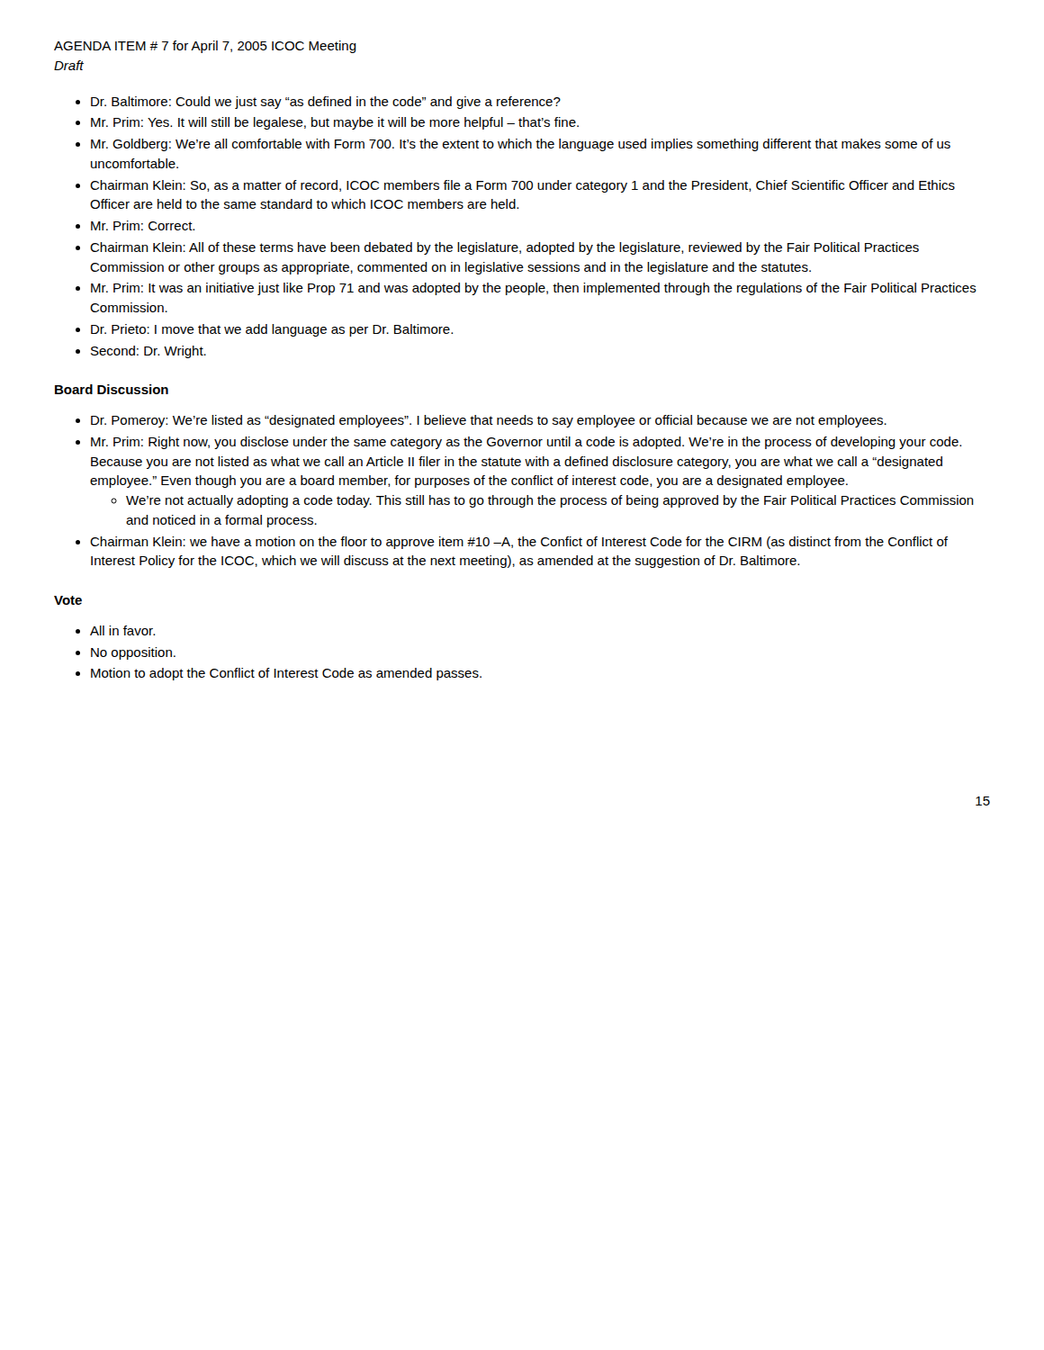AGENDA ITEM # 7 for April 7, 2005 ICOC Meeting
Draft
Dr. Baltimore: Could we just say “as defined in the code” and give a reference?
Mr. Prim: Yes. It will still be legalese, but maybe it will be more helpful – that’s fine.
Mr. Goldberg: We’re all comfortable with Form 700. It’s the extent to which the language used implies something different that makes some of us uncomfortable.
Chairman Klein: So, as a matter of record, ICOC members file a Form 700 under category 1 and the President, Chief Scientific Officer and Ethics Officer are held to the same standard to which ICOC members are held.
Mr. Prim: Correct.
Chairman Klein: All of these terms have been debated by the legislature, adopted by the legislature, reviewed by the Fair Political Practices Commission or other groups as appropriate, commented on in legislative sessions and in the legislature and the statutes.
Mr. Prim: It was an initiative just like Prop 71 and was adopted by the people, then implemented through the regulations of the Fair Political Practices Commission.
Dr. Prieto: I move that we add language as per Dr. Baltimore.
Second: Dr. Wright.
Board Discussion
Dr. Pomeroy: We’re listed as “designated employees”. I believe that needs to say employee or official because we are not employees.
Mr. Prim: Right now, you disclose under the same category as the Governor until a code is adopted. We’re in the process of developing your code. Because you are not listed as what we call an Article II filer in the statute with a defined disclosure category, you are what we call a “designated employee.” Even though you are a board member, for purposes of the conflict of interest code, you are a designated employee.
We’re not actually adopting a code today. This still has to go through the process of being approved by the Fair Political Practices Commission and noticed in a formal process.
Chairman Klein: we have a motion on the floor to approve item #10 –A, the Confict of Interest Code for the CIRM (as distinct from the Conflict of Interest Policy for the ICOC, which we will discuss at the next meeting), as amended at the suggestion of Dr. Baltimore.
Vote
All in favor.
No opposition.
Motion to adopt the Conflict of Interest Code as amended passes.
15